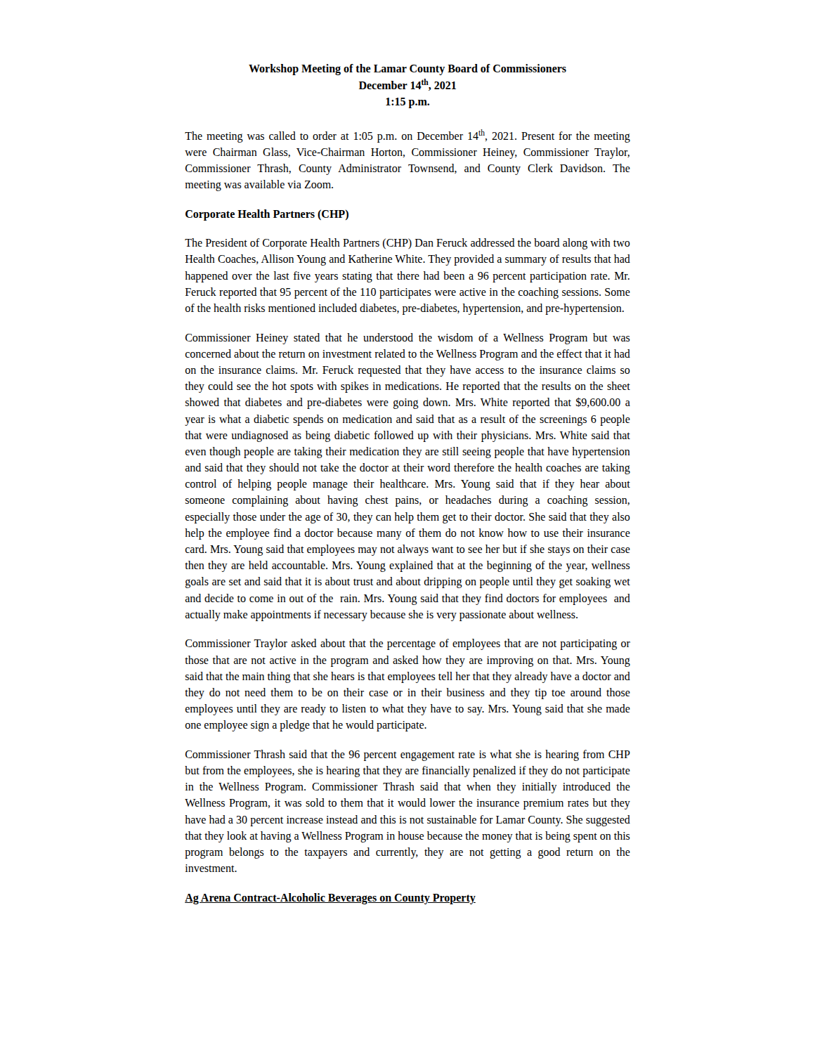Workshop Meeting of the Lamar County Board of Commissioners December 14th, 2021 1:15 p.m.
The meeting was called to order at 1:05 p.m. on December 14th, 2021. Present for the meeting were Chairman Glass, Vice-Chairman Horton, Commissioner Heiney, Commissioner Traylor, Commissioner Thrash, County Administrator Townsend, and County Clerk Davidson. The meeting was available via Zoom.
Corporate Health Partners (CHP)
The President of Corporate Health Partners (CHP) Dan Feruck addressed the board along with two Health Coaches, Allison Young and Katherine White. They provided a summary of results that had happened over the last five years stating that there had been a 96 percent participation rate. Mr. Feruck reported that 95 percent of the 110 participates were active in the coaching sessions. Some of the health risks mentioned included diabetes, pre-diabetes, hypertension, and pre-hypertension.
Commissioner Heiney stated that he understood the wisdom of a Wellness Program but was concerned about the return on investment related to the Wellness Program and the effect that it had on the insurance claims. Mr. Feruck requested that they have access to the insurance claims so they could see the hot spots with spikes in medications. He reported that the results on the sheet showed that diabetes and pre-diabetes were going down. Mrs. White reported that $9,600.00 a year is what a diabetic spends on medication and said that as a result of the screenings 6 people that were undiagnosed as being diabetic followed up with their physicians. Mrs. White said that even though people are taking their medication they are still seeing people that have hypertension and said that they should not take the doctor at their word therefore the health coaches are taking control of helping people manage their healthcare. Mrs. Young said that if they hear about someone complaining about having chest pains, or headaches during a coaching session, especially those under the age of 30, they can help them get to their doctor. She said that they also help the employee find a doctor because many of them do not know how to use their insurance card. Mrs. Young said that employees may not always want to see her but if she stays on their case then they are held accountable. Mrs. Young explained that at the beginning of the year, wellness goals are set and said that it is about trust and about dripping on people until they get soaking wet and decide to come in out of the rain. Mrs. Young said that they find doctors for employees and actually make appointments if necessary because she is very passionate about wellness.
Commissioner Traylor asked about that the percentage of employees that are not participating or those that are not active in the program and asked how they are improving on that. Mrs. Young said that the main thing that she hears is that employees tell her that they already have a doctor and they do not need them to be on their case or in their business and they tip toe around those employees until they are ready to listen to what they have to say. Mrs. Young said that she made one employee sign a pledge that he would participate.
Commissioner Thrash said that the 96 percent engagement rate is what she is hearing from CHP but from the employees, she is hearing that they are financially penalized if they do not participate in the Wellness Program. Commissioner Thrash said that when they initially introduced the Wellness Program, it was sold to them that it would lower the insurance premium rates but they have had a 30 percent increase instead and this is not sustainable for Lamar County. She suggested that they look at having a Wellness Program in house because the money that is being spent on this program belongs to the taxpayers and currently, they are not getting a good return on the investment.
Ag Arena Contract-Alcoholic Beverages on County Property